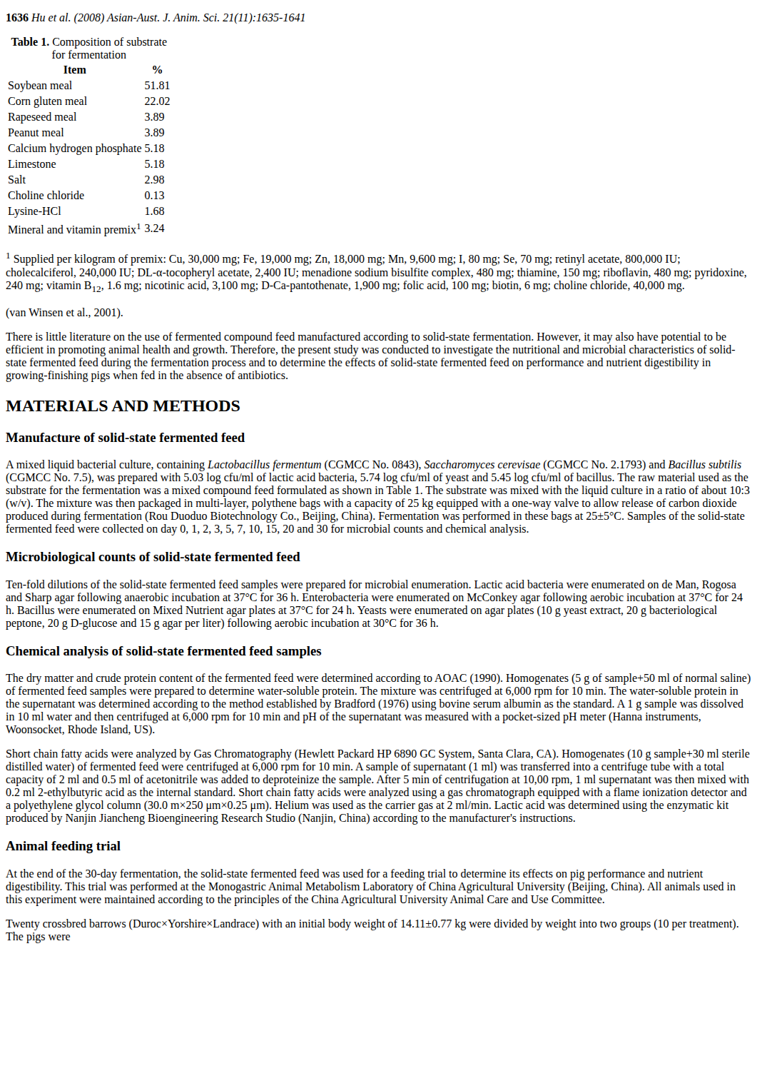1636 Hu et al. (2008) Asian-Aust. J. Anim. Sci. 21(11):1635-1641
Table 1. Composition of substrate for fermentation
| Item | % |
| --- | --- |
| Soybean meal | 51.81 |
| Corn gluten meal | 22.02 |
| Rapeseed meal | 3.89 |
| Peanut meal | 3.89 |
| Calcium hydrogen phosphate | 5.18 |
| Limestone | 5.18 |
| Salt | 2.98 |
| Choline chloride | 0.13 |
| Lysine-HCl | 1.68 |
| Mineral and vitamin premix 1 | 3.24 |
1 Supplied per kilogram of premix: Cu, 30,000 mg; Fe, 19,000 mg; Zn, 18,000 mg; Mn, 9,600 mg; I, 80 mg; Se, 70 mg; retinyl acetate, 800,000 IU; cholecalciferol, 240,000 IU; DL-α-tocopheryl acetate, 2,400 IU; menadione sodium bisulfite complex, 480 mg; thiamine, 150 mg; riboflavin, 480 mg; pyridoxine, 240 mg; vitamin B12, 1.6 mg; nicotinic acid, 3,100 mg; D-Ca-pantothenate, 1,900 mg; folic acid, 100 mg; biotin, 6 mg; choline chloride, 40,000 mg.
(van Winsen et al., 2001).
There is little literature on the use of fermented compound feed manufactured according to solid-state fermentation. However, it may also have potential to be efficient in promoting animal health and growth. Therefore, the present study was conducted to investigate the nutritional and microbial characteristics of solid-state fermented feed during the fermentation process and to determine the effects of solid-state fermented feed on performance and nutrient digestibility in growing-finishing pigs when fed in the absence of antibiotics.
MATERIALS AND METHODS
Manufacture of solid-state fermented feed
A mixed liquid bacterial culture, containing Lactobacillus fermentum (CGMCC No. 0843), Saccharomyces cerevisae (CGMCC No. 2.1793) and Bacillus subtilis (CGMCC No. 7.5), was prepared with 5.03 log cfu/ml of lactic acid bacteria, 5.74 log cfu/ml of yeast and 5.45 log cfu/ml of bacillus. The raw material used as the substrate for the fermentation was a mixed compound feed formulated as shown in Table 1. The substrate was mixed with the liquid culture in a ratio of about 10:3 (w/v). The mixture was then packaged in multi-layer, polythene bags with a capacity of 25 kg equipped with a one-way valve to allow release of carbon dioxide produced during fermentation (Rou Duoduo Biotechnology Co., Beijing, China). Fermentation was performed in these bags at 25±5°C. Samples of the solid-state fermented feed were collected on day 0, 1, 2, 3, 5, 7, 10, 15, 20 and 30 for microbial counts and chemical analysis.
Microbiological counts of solid-state fermented feed
Ten-fold dilutions of the solid-state fermented feed samples were prepared for microbial enumeration. Lactic acid bacteria were enumerated on de Man, Rogosa and Sharp agar following anaerobic incubation at 37°C for 36 h. Enterobacteria were enumerated on McConkey agar following aerobic incubation at 37°C for 24 h. Bacillus were enumerated on Mixed Nutrient agar plates at 37°C for 24 h. Yeasts were enumerated on agar plates (10 g yeast extract, 20 g bacteriological peptone, 20 g D-glucose and 15 g agar per liter) following aerobic incubation at 30°C for 36 h.
Chemical analysis of solid-state fermented feed samples
The dry matter and crude protein content of the fermented feed were determined according to AOAC (1990). Homogenates (5 g of sample+50 ml of normal saline) of fermented feed samples were prepared to determine water-soluble protein. The mixture was centrifuged at 6,000 rpm for 10 min. The water-soluble protein in the supernatant was determined according to the method established by Bradford (1976) using bovine serum albumin as the standard. A 1 g sample was dissolved in 10 ml water and then centrifuged at 6,000 rpm for 10 min and pH of the supernatant was measured with a pocket-sized pH meter (Hanna instruments, Woonsocket, Rhode Island, US).
Short chain fatty acids were analyzed by Gas Chromatography (Hewlett Packard HP 6890 GC System, Santa Clara, CA). Homogenates (10 g sample+30 ml sterile distilled water) of fermented feed were centrifuged at 6,000 rpm for 10 min. A sample of supernatant (1 ml) was transferred into a centrifuge tube with a total capacity of 2 ml and 0.5 ml of acetonitrile was added to deproteinize the sample. After 5 min of centrifugation at 10,00 rpm, 1 ml supernatant was then mixed with 0.2 ml 2-ethylbutyric acid as the internal standard. Short chain fatty acids were analyzed using a gas chromatograph equipped with a flame ionization detector and a polyethylene glycol column (30.0 m×250 μm×0.25 μm). Helium was used as the carrier gas at 2 ml/min. Lactic acid was determined using the enzymatic kit produced by Nanjin Jiancheng Bioengineering Research Studio (Nanjin, China) according to the manufacturer's instructions.
Animal feeding trial
At the end of the 30-day fermentation, the solid-state fermented feed was used for a feeding trial to determine its effects on pig performance and nutrient digestibility. This trial was performed at the Monogastric Animal Metabolism Laboratory of China Agricultural University (Beijing, China). All animals used in this experiment were maintained according to the principles of the China Agricultural University Animal Care and Use Committee.
Twenty crossbred barrows (Duroc×Yorshire×Landrace) with an initial body weight of 14.11±0.77 kg were divided by weight into two groups (10 per treatment). The pigs were